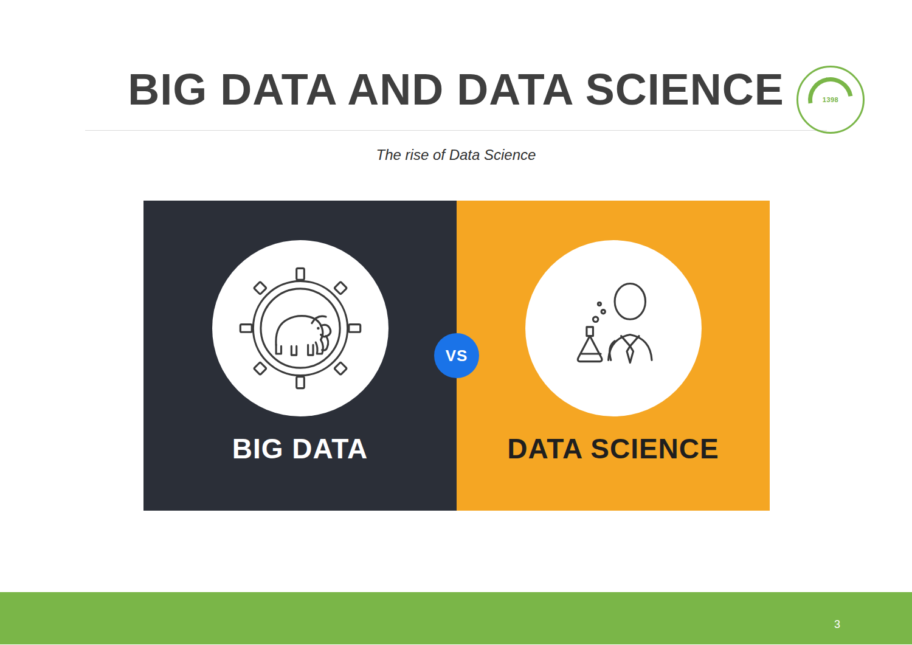BIG DATA AND DATA SCIENCE
The rise of Data Science
1398
BIG DATA
VS
DATA SCIENCE
3